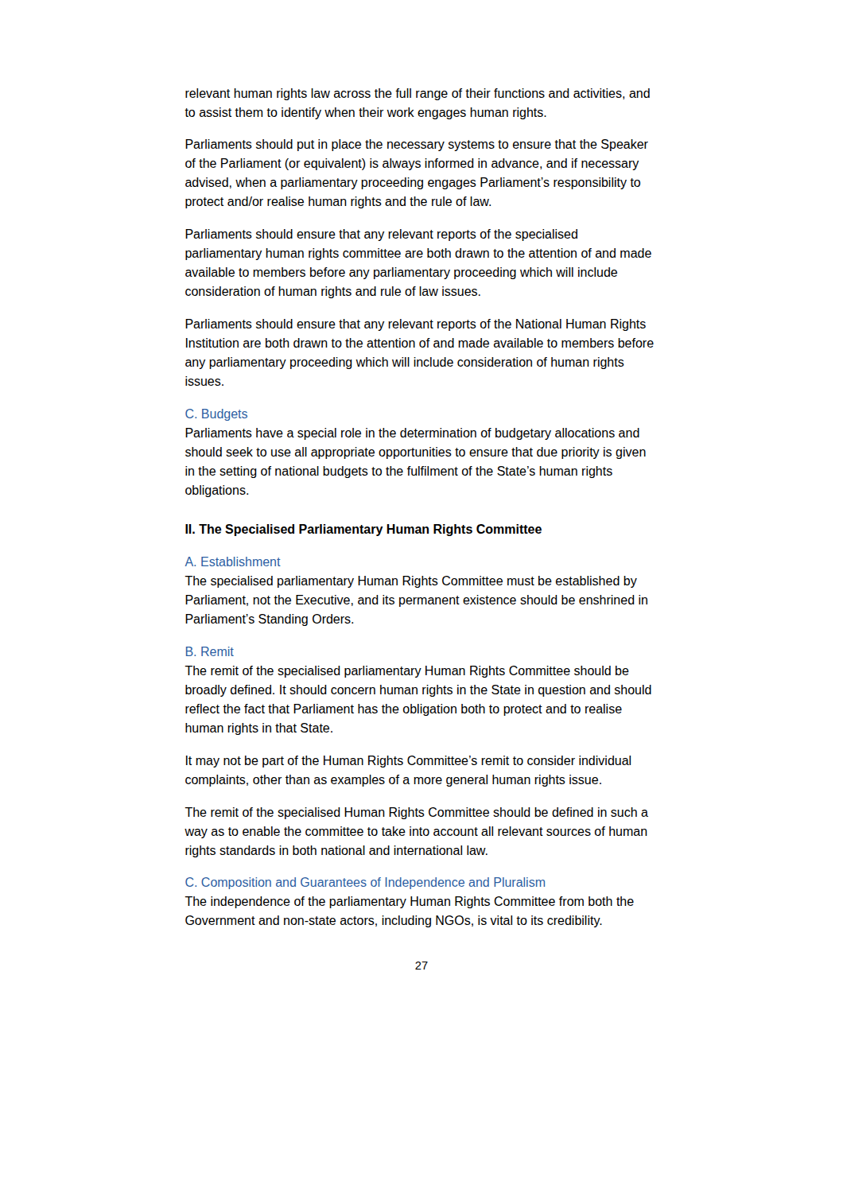relevant human rights law across the full range of their functions and activities, and to assist them to identify when their work engages human rights.
Parliaments should put in place the necessary systems to ensure that the Speaker of the Parliament (or equivalent) is always informed in advance, and if necessary advised, when a parliamentary proceeding engages Parliament’s responsibility to protect and/or realise human rights and the rule of law.
Parliaments should ensure that any relevant reports of the specialised parliamentary human rights committee are both drawn to the attention of and made available to members before any parliamentary proceeding which will include consideration of human rights and rule of law issues.
Parliaments should ensure that any relevant reports of the National Human Rights Institution are both drawn to the attention of and made available to members before any parliamentary proceeding which will include consideration of human rights issues.
C. Budgets
Parliaments have a special role in the determination of budgetary allocations and should seek to use all appropriate opportunities to ensure that due priority is given in the setting of national budgets to the fulfilment of the State’s human rights obligations.
II. The Specialised Parliamentary Human Rights Committee
A. Establishment
The specialised parliamentary Human Rights Committee must be established by Parliament, not the Executive, and its permanent existence should be enshrined in Parliament’s Standing Orders.
B. Remit
The remit of the specialised parliamentary Human Rights Committee should be broadly defined. It should concern human rights in the State in question and should reflect the fact that Parliament has the obligation both to protect and to realise human rights in that State.
It may not be part of the Human Rights Committee’s remit to consider individual complaints, other than as examples of a more general human rights issue.
The remit of the specialised Human Rights Committee should be defined in such a way as to enable the committee to take into account all relevant sources of human rights standards in both national and international law.
C. Composition and Guarantees of Independence and Pluralism
The independence of the parliamentary Human Rights Committee from both the Government and non-state actors, including NGOs, is vital to its credibility.
27